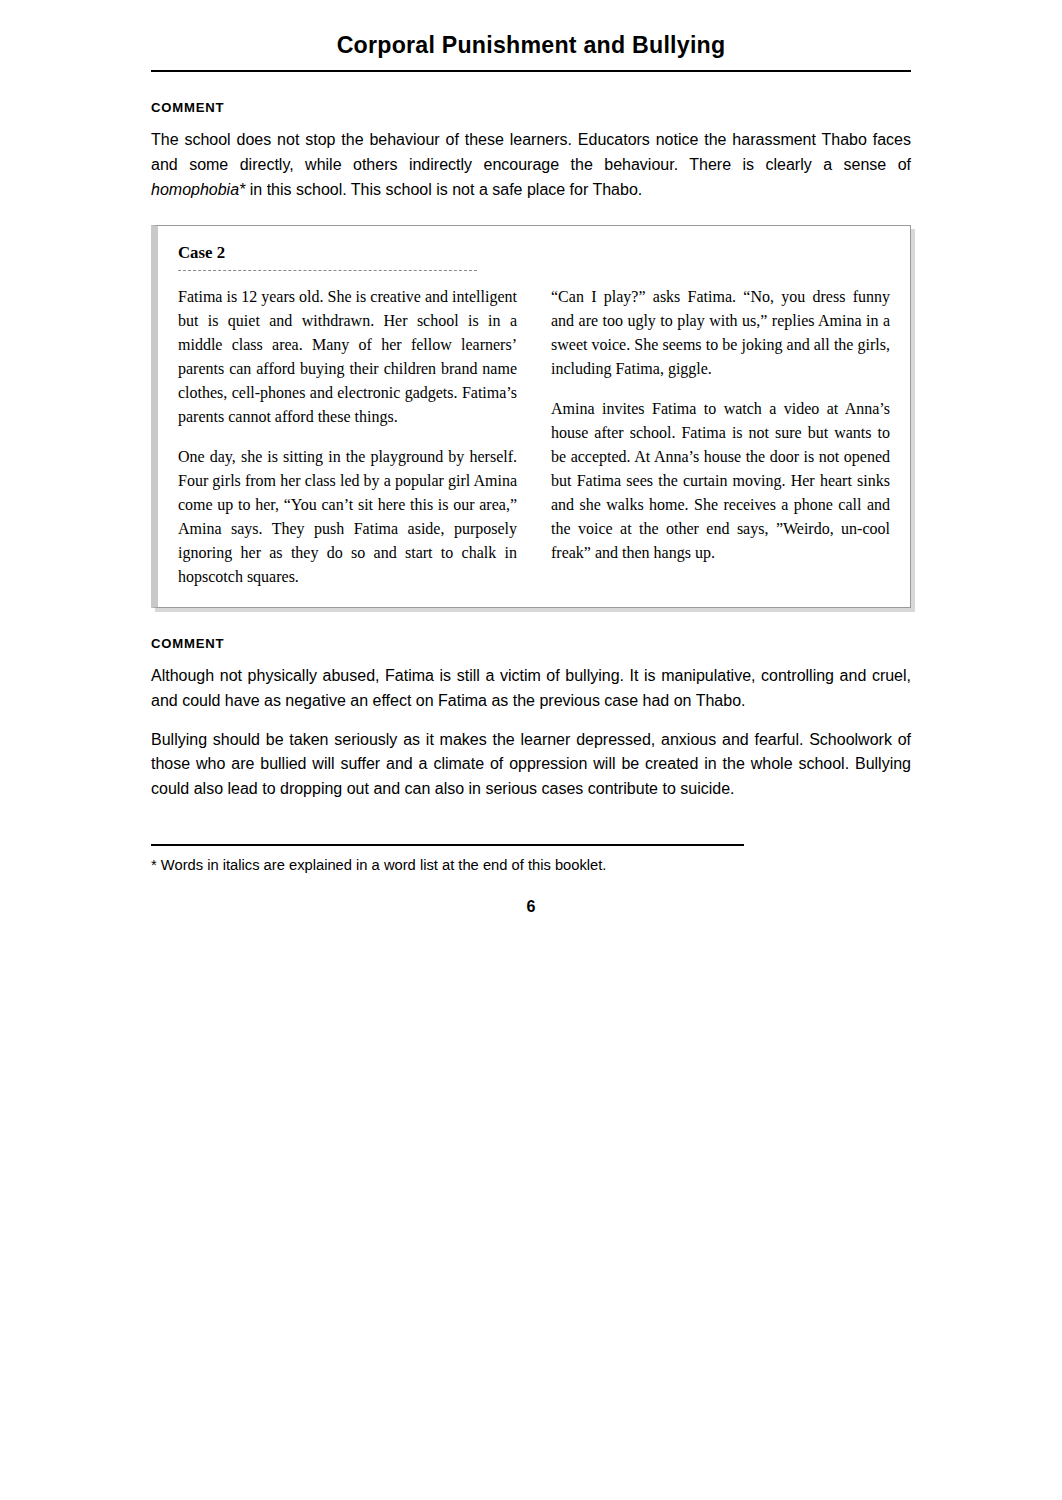Corporal Punishment and Bullying
Comment
The school does not stop the behaviour of these learners. Educators notice the harassment Thabo faces and some directly, while others indirectly encourage the behaviour. There is clearly a sense of homophobia* in this school. This school is not a safe place for Thabo.
Case 2
Fatima is 12 years old. She is creative and intelligent but is quiet and withdrawn. Her school is in a middle class area. Many of her fellow learners’ parents can afford buying their children brand name clothes, cell-phones and electronic gadgets. Fatima’s parents cannot afford these things.
One day, she is sitting in the playground by herself. Four girls from her class led by a popular girl Amina come up to her, “You can’t sit here this is our area,” Amina says. They push Fatima aside, purposely ignoring her as they do so and start to chalk in hopscotch squares.
“Can I play?” asks Fatima. “No, you dress funny and are too ugly to play with us,” replies Amina in a sweet voice. She seems to be joking and all the girls, including Fatima, giggle.
Amina invites Fatima to watch a video at Anna’s house after school. Fatima is not sure but wants to be accepted. At Anna’s house the door is not opened but Fatima sees the curtain moving. Her heart sinks and she walks home. She receives a phone call and the voice at the other end says, ”Weirdo, un-cool freak” and then hangs up.
Comment
Although not physically abused, Fatima is still a victim of bullying. It is manipulative, controlling and cruel, and could have as negative an effect on Fatima as the previous case had on Thabo.
Bullying should be taken seriously as it makes the learner depressed, anxious and fearful. Schoolwork of those who are bullied will suffer and a climate of oppression will be created in the whole school. Bullying could also lead to dropping out and can also in serious cases contribute to suicide.
* Words in italics are explained in a word list at the end of this booklet.
6